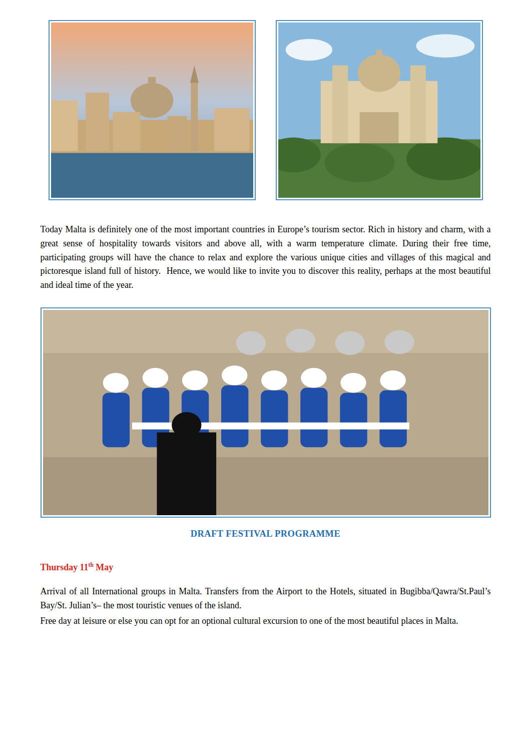Today Malta is definitely one of the most important countries in Europe’s tourism sector. Rich in history and charm, with a great sense of hospitality towards visitors and above all, with a warm temperature climate. During their free time, participating groups will have the chance to relax and explore the various unique cities and villages of this magical and pictoresque island full of history. Hence, we would like to invite you to discover this reality, perhaps at the most beautiful and ideal time of the year.
DRAFT FESTIVAL PROGRAMME
Thursday 11th May
Arrival of all International groups in Malta. Transfers from the Airport to the Hotels, situated in Bugibba/Qawra/St.Paul’s Bay/St. Julian’s– the most touristic venues of the island.
Free day at leisure or else you can opt for an optional cultural excursion to one of the most beautiful places in Malta.